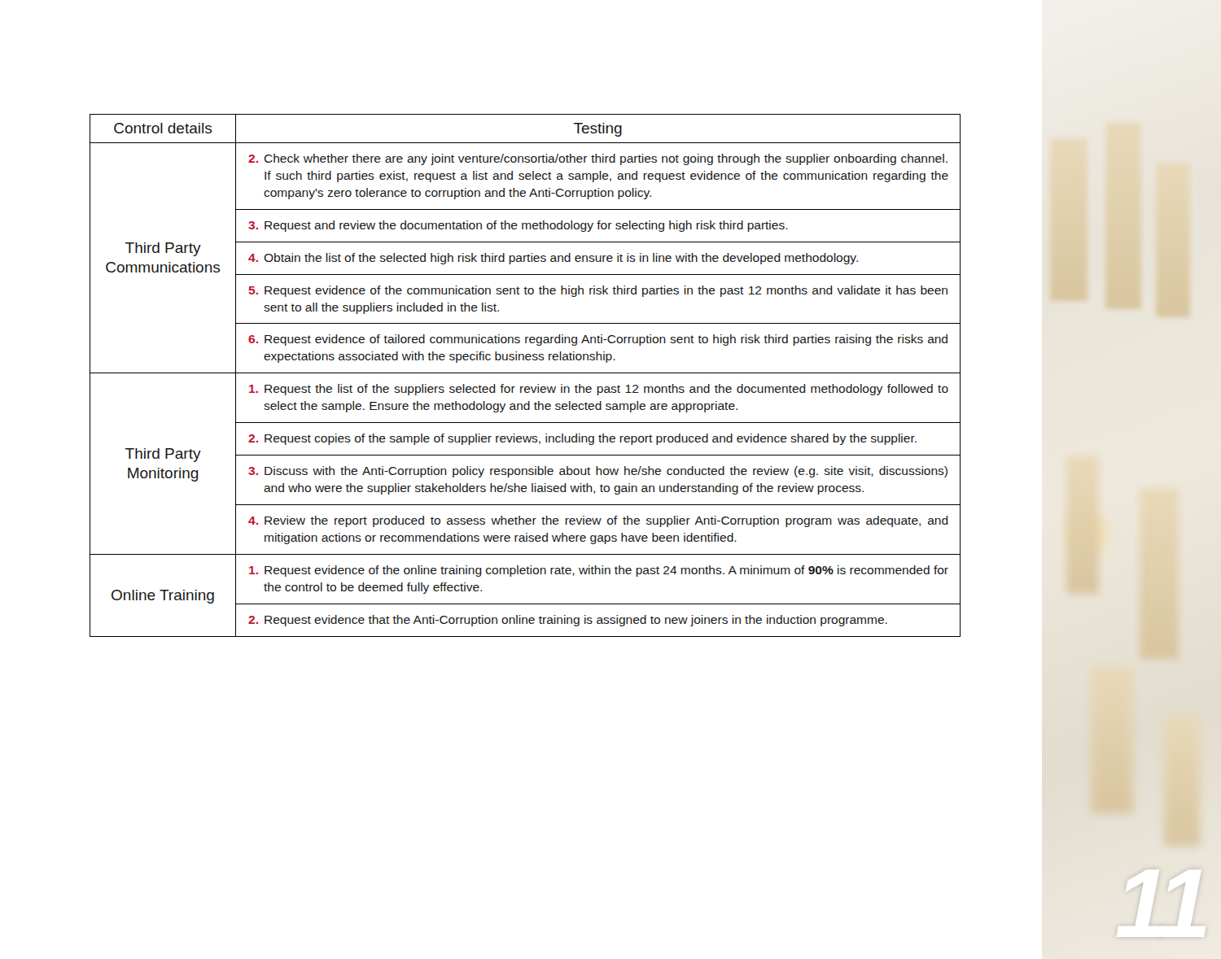11
| Control details | Testing |
| --- | --- |
| Third Party Communications | 2. Check whether there are any joint venture/consortia/other third parties not going through the supplier onboarding channel. If such third parties exist, request a list and select a sample, and request evidence of the communication regarding the company's zero tolerance to corruption and the Anti-Corruption policy. 3. Request and review the documentation of the methodology for selecting high risk third parties. 4. Obtain the list of the selected high risk third parties and ensure it is in line with the developed methodology. 5. Request evidence of the communication sent to the high risk third parties in the past 12 months and validate it has been sent to all the suppliers included in the list. 6. Request evidence of tailored communications regarding Anti-Corruption sent to high risk third parties raising the risks and expectations associated with the specific business relationship. |
| Third Party Monitoring | 1. Request the list of the suppliers selected for review in the past 12 months and the documented methodology followed to select the sample. Ensure the methodology and the selected sample are appropriate. 2. Request copies of the sample of supplier reviews, including the report produced and evidence shared by the supplier. 3. Discuss with the Anti-Corruption policy responsible about how he/she conducted the review (e.g. site visit, discussions) and who were the supplier stakeholders he/she liaised with, to gain an understanding of the review process. 4. Review the report produced to assess whether the review of the supplier Anti-Corruption program was adequate, and mitigation actions or recommendations were raised where gaps have been identified. |
| Online Training | 1. Request evidence of the online training completion rate, within the past 24 months. A minimum of 90% is recommended for the control to be deemed fully effective. 2. Request evidence that the Anti-Corruption online training is assigned to new joiners in the induction programme. |